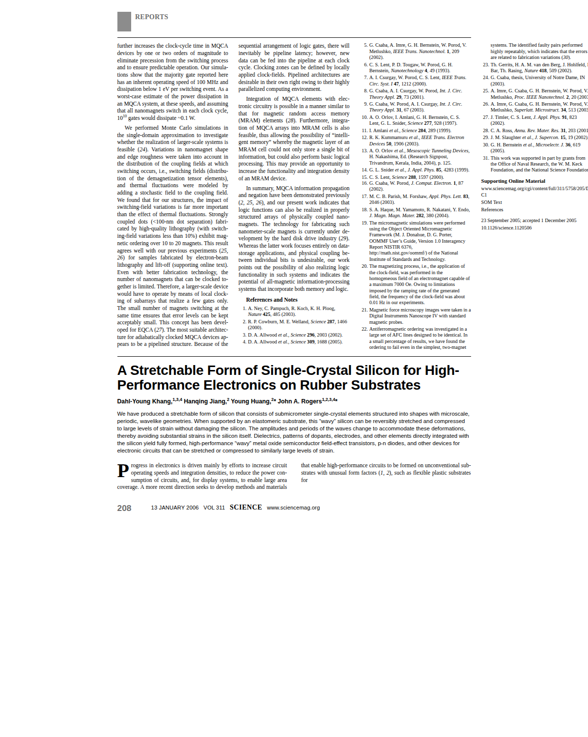REPORTS
further increases the clock-cycle time in MQCA devices by one or two orders of magnitude to eliminate precession from the switching process and to ensure predictable operation. Our simulations show that the majority gate reported here has an inherent operating speed of 100 MHz and dissipation below 1 eV per switching event. As a worst-case estimate of the power dissipation in an MQCA system, at these speeds, and assuming that all nanomagnets switch in each clock cycle, 1010 gates would dissipate ~0.1 W.
We performed Monte Carlo simulations in the single-domain approximation to investigate whether the realization of larger-scale systems is feasible (24). Variations in nanomagnet shape and edge roughness were taken into account in the distribution of the coupling fields at which switching occurs, i.e., switching fields (distribution of the demagnetization tensor elements), and thermal fluctuations were modeled by adding a stochastic field to the coupling field. We found that for our structures, the impact of switching-field variations is far more important than the effect of thermal fluctuations. Strongly coupled dots (<100-nm dot separation) fabricated by high-quality lithography (with switching-field variations less than 10%) exhibit magnetic ordering over 10 to 20 magnets. This result agrees well with our previous experiments (25, 26) for samples fabricated by electron-beam lithography and lift-off (supporting online text). Even with better fabrication technology, the number of nanomagnets that can be clocked together is limited. Therefore, a larger-scale device would have to operate by means of local clocking of subarrays that realize a few gates only. The small number of magnets switching at the same time ensures that error levels can be kept acceptably small. This concept has been developed for EQCA (27). The most suitable architecture for adiabatically clocked MQCA devices appears to be a pipelined structure. Because of the sequential arrangement of logic gates, there will inevitably be pipeline latency; however, new data can be fed into the pipeline at each clock cycle. Clocking zones can be defined by locally applied clock-fields. Pipelined architectures are desirable in their own right owing to their highly parallelized computing environment.
Integration of MQCA elements with electronic circuitry is possible in a manner similar to that for magnetic random access memory (MRAM) elements (28). Furthermore, integration of MQCA arrays into MRAM cells is also feasible, thus allowing the possibility of “intelligent memory” whereby the magnetic layer of an MRAM cell could not only store a single bit of information, but could also perform basic logical processing. This may provide an opportunity to increase the functionality and integration density of an MRAM device.
In summary, MQCA information propagation and negation have been demonstrated previously (2, 25, 26), and our present work indicates that logic functions can also be realized in properly structured arrays of physically coupled nanomagnets. The technology for fabricating such nanometer-scale magnets is currently under development by the hard disk drive industry (29). Whereas the latter work focuses entirely on data-storage applications, and physical coupling between individual bits is undesirable, our work points out the possibility of also realizing logic functionality in such systems and indicates the potential of all-magnetic information-processing systems that incorporate both memory and logic.
References and Notes
A. Ney, C. Pampuch, R. Koch, K. H. Ploog, Nature 425, 485 (2003).
R. P. Cowburn, M. E. Welland, Science 287, 1466 (2000).
D. A. Allwood et al., Science 296, 2003 (2002).
D. A. Allwood et al., Science 309, 1688 (2005).
G. Csaba, A. Imre, G. H. Bernstein, W. Porod, V. Metlushko, IEEE Trans. Nanotechnol. 1, 209 (2002).
C. S. Lent, P. D. Tougaw, W. Porod, G. H. Bernstein, Nanotechnology 4, 49 (1993).
A. I. Csurgay, W. Porod, C. S. Lent, IEEE Trans. Circ. Syst. I 47, 1212 (2000).
G. Csaba, A. I. Csurgay, W. Porod, Int. J. Circ. Theory Appl. 29, 73 (2001).
G. Csaba, W. Porod, A. I. Csurgay, Int. J. Circ. Theory Appl. 31, 67 (2003).
A. O. Orlov, I. Amlani, G. H. Bernstein, C. S. Lent, G. L. Snider, Science 277, 928 (1997).
I. Amlani et al., Science 284, 289 (1999).
R. K. Kummamuru et al., IEEE Trans. Electron Devices 50, 1906 (2003).
A. O. Orlov et al., Mesoscopic Tunneling Devices, H. Nakashima, Ed. (Research Signpost, Trivandrum, Kerala, India, 2004), p. 125.
G. L. Snider et al., J. Appl. Phys. 85, 4283 (1999).
C. S. Lent, Science 288, 1597 (2000).
G. Csaba, W. Porod, J. Comput. Electron. 1, 87 (2002).
M. C. B. Parish, M. Forshaw, Appl. Phys. Lett. 83, 2046 (2003).
S. A. Haque, M. Yamamoto, R. Nakatani, Y. Endo, J. Magn. Magn. Mater. 282, 380 (2004).
The micromagnetic simulations were performed using the Object Oriented Micromagnetic Framework (M. J. Donahue, D. G. Porter, OOMMF User’s Guide, Version 1.0 Interagency Report NISTIR 6376, http://math.nist.gov/oommf/) of the National Institute of Standards and Technology.
The magnetizing process, i.e., the application of the clock-field, was performed in the homogeneous field of an electromagnet capable of a maximum 7000 Oe. Owing to limitations imposed by the ramping rate of the generated field, the frequency of the clock-field was about 0.01 Hz in our experiments.
Magnetic force microscopy images were taken in a Digital Instruments Nanoscope IV with standard magnetic probes.
Antiferromagnetic ordering was investigated in a large set of AFC lines designed to be identical. In a small percentage of results, we have found the ordering to fail even in the simplest, two-magnet systems. The identified faulty pairs performed highly repeatably, which indicates that the errors are related to fabrication variations (30).
Th. Gerrits, H. A. M. van den Berg, J. Hohlfeld, L. Bar, Th. Rasing, Nature 418, 509 (2002).
G. Csaba, thesis, University of Notre Dame, IN (2003).
A. Imre, G. Csaba, G. H. Bernstein, W. Porod, V. Metlushko, Proc. IEEE Nanotechnol. 2, 20 (2003).
A. Imre, G. Csaba, G. H. Bernstein, W. Porod, V. Metlushko, Superlatt. Microstruct. 34, 513 (2003).
J. Timler, C. S. Lent, J. Appl. Phys. 91, 823 (2002).
C. A. Ross, Annu. Rev. Mater. Res. 31, 203 (2001).
J. M. Slaughter et al., J. Supercon. 15, 19 (2002).
G. H. Bernstein et al., Microelectr. J. 36, 619 (2005).
This work was supported in part by grants from the Office of Naval Research, the W. M. Keck Foundation, and the National Science Foundation.
Supporting Online Material
www.sciencemag.org/cgi/content/full/311/5758/205/DC1
SOM Text
References
23 September 2005; accepted 1 December 2005
10.1126/science.1120506
A Stretchable Form of Single-Crystal Silicon for High-Performance Electronics on Rubber Substrates
Dahl-Young Khang,1,3,4 Hanqing Jiang,2 Young Huang,2* John A. Rogers1,2,3,4*
We have produced a stretchable form of silicon that consists of submicrometer single-crystal elements structured into shapes with microscale, periodic, wavelike geometries. When supported by an elastomeric substrate, this “wavy” silicon can be reversibly stretched and compressed to large levels of strain without damaging the silicon. The amplitudes and periods of the waves change to accommodate these deformations, thereby avoiding substantial strains in the silicon itself. Dielectrics, patterns of dopants, electrodes, and other elements directly integrated with the silicon yield fully formed, high-performance “wavy” metal oxide semiconductor field-effect transistors, p-n diodes, and other devices for electronic circuits that can be stretched or compressed to similarly large levels of strain.
Progress in electronics is driven mainly by efforts to increase circuit operating speeds and integration densities, to reduce the power consumption of circuits, and, for display systems, to enable large area coverage. A more recent direction seeks to develop methods and materials that enable high-performance circuits to be formed on unconventional substrates with unusual form factors (1, 2), such as flexible plastic substrates for
208
13 JANUARY 2006 VOL 311 SCIENCE www.sciencemag.org